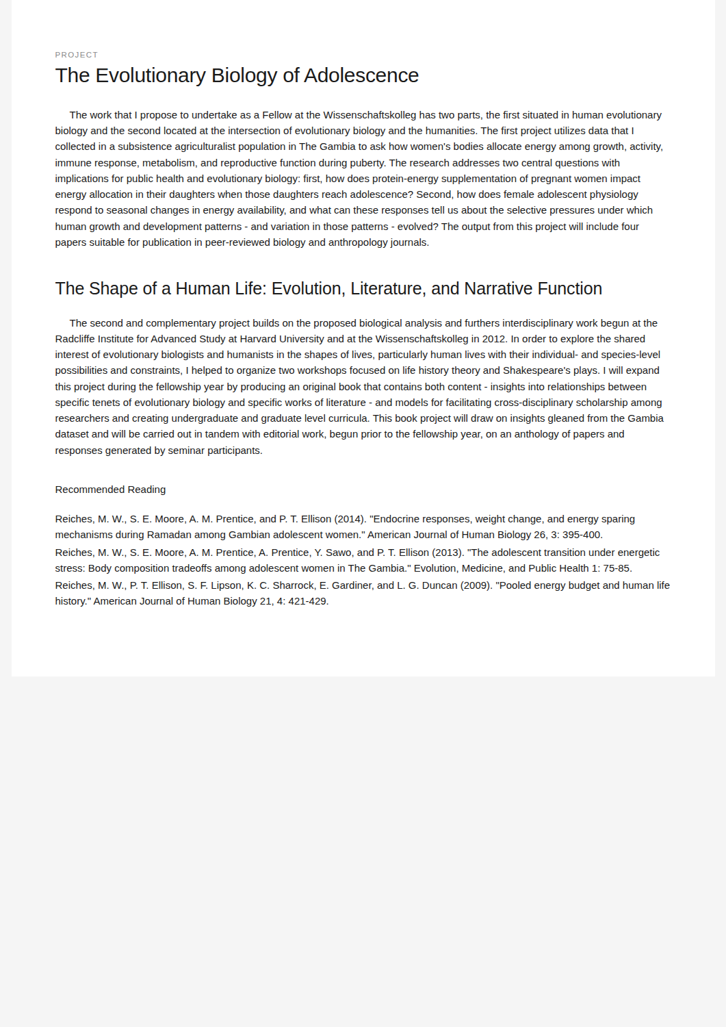Project
The Evolutionary Biology of Adolescence
The work that I propose to undertake as a Fellow at the Wissenschaftskolleg has two parts, the first situated in human evolutionary biology and the second located at the intersection of evolutionary biology and the humanities. The first project utilizes data that I collected in a subsistence agriculturalist population in The Gambia to ask how women's bodies allocate energy among growth, activity, immune response, metabolism, and reproductive function during puberty. The research addresses two central questions with implications for public health and evolutionary biology: first, how does protein-energy supplementation of pregnant women impact energy allocation in their daughters when those daughters reach adolescence? Second, how does female adolescent physiology respond to seasonal changes in energy availability, and what can these responses tell us about the selective pressures under which human growth and development patterns - and variation in those patterns - evolved? The output from this project will include four papers suitable for publication in peer-reviewed biology and anthropology journals.
The Shape of a Human Life: Evolution, Literature, and Narrative Function
The second and complementary project builds on the proposed biological analysis and furthers interdisciplinary work begun at the Radcliffe Institute for Advanced Study at Harvard University and at the Wissenschaftskolleg in 2012. In order to explore the shared interest of evolutionary biologists and humanists in the shapes of lives, particularly human lives with their individual- and species-level possibilities and constraints, I helped to organize two workshops focused on life history theory and Shakespeare's plays. I will expand this project during the fellowship year by producing an original book that contains both content - insights into relationships between specific tenets of evolutionary biology and specific works of literature - and models for facilitating cross-disciplinary scholarship among researchers and creating undergraduate and graduate level curricula. This book project will draw on insights gleaned from the Gambia dataset and will be carried out in tandem with editorial work, begun prior to the fellowship year, on an anthology of papers and responses generated by seminar participants.
Recommended Reading
Reiches, M. W., S. E. Moore, A. M. Prentice, and P. T. Ellison (2014). "Endocrine responses, weight change, and energy sparing mechanisms during Ramadan among Gambian adolescent women." American Journal of Human Biology 26, 3: 395-400.
Reiches, M. W., S. E. Moore, A. M. Prentice, A. Prentice, Y. Sawo, and P. T. Ellison (2013). "The adolescent transition under energetic stress: Body composition tradeoffs among adolescent women in The Gambia." Evolution, Medicine, and Public Health 1: 75-85.
Reiches, M. W., P. T. Ellison, S. F. Lipson, K. C. Sharrock, E. Gardiner, and L. G. Duncan (2009). "Pooled energy budget and human life history." American Journal of Human Biology 21, 4: 421-429.